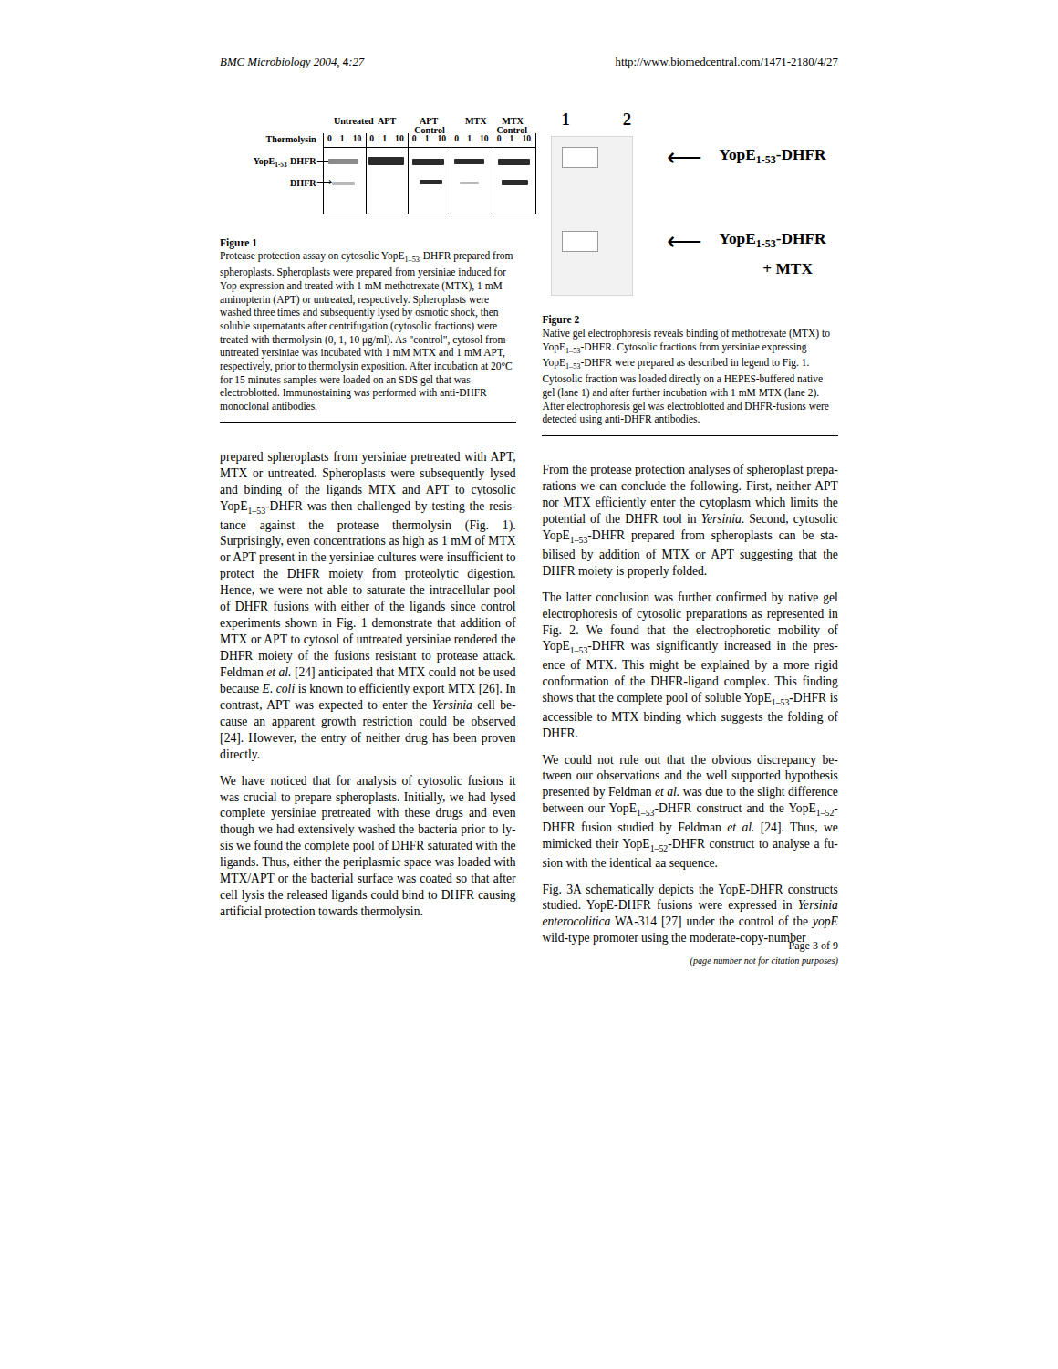BMC Microbiology 2004, 4:27
http://www.biomedcentral.com/1471-2180/4/27
Untreated
APT
APT
Control
MTX
MTX
Control
Thermolysin
YopE1-53-DHFR
DHFR
⟶
⟶
0110
0110
0110
0110
0110
Figure 1
Protease protection assay on cytosolic YopE1–53-DHFR prepared from spheroplasts. Spheroplasts were prepared from yersiniae induced for Yop expression and treated with 1 mM methotrexate (MTX), 1 mM aminopterin (APT) or untreated, respectively. Spheroplasts were washed three times and subsequently lysed by osmotic shock, then soluble supernatants after centrifugation (cytosolic fractions) were treated with thermolysin (0, 1, 10 μg/ml). As "control", cytosol from untreated yersiniae was incubated with 1 mM MTX and 1 mM APT, respectively, prior to thermolysin exposition. After incubation at 20°C for 15 minutes samples were loaded on an SDS gel that was electroblotted. Immunostaining was performed with anti-DHFR monoclonal antibodies.
prepared spheroplasts from yersiniae pretreated with APT, MTX or untreated. Spheroplasts were subsequently lysed and binding of the ligands MTX and APT to cytosolic YopE1–53-DHFR was then challenged by testing the resistance against the protease thermolysin (Fig. 1). Surprisingly, even concentrations as high as 1 mM of MTX or APT present in the yersiniae cultures were insufficient to protect the DHFR moiety from proteolytic digestion. Hence, we were not able to saturate the intracellular pool of DHFR fusions with either of the ligands since control experiments shown in Fig. 1 demonstrate that addition of MTX or APT to cytosol of untreated yersiniae rendered the DHFR moiety of the fusions resistant to protease attack. Feldman et al. [24] anticipated that MTX could not be used because E. coli is known to efficiently export MTX [26]. In contrast, APT was expected to enter the Yersinia cell because an apparent growth restriction could be observed [24]. However, the entry of neither drug has been proven directly.
We have noticed that for analysis of cytosolic fusions it was crucial to prepare spheroplasts. Initially, we had lysed complete yersiniae pretreated with these drugs and even though we had extensively washed the bacteria prior to lysis we found the complete pool of DHFR saturated with the ligands. Thus, either the periplasmic space was loaded with MTX/APT or the bacterial surface was coated so that after cell lysis the released ligands could bind to DHFR causing artificial protection towards thermolysin.
1
2
⟵
⟵
YopE1-53-DHFR
YopE1-53-DHFR
+ MTX
Figure 2
Native gel electrophoresis reveals binding of methotrexate (MTX) to YopE1–53-DHFR. Cytosolic fractions from yersiniae expressing YopE1–53-DHFR were prepared as described in legend to Fig. 1. Cytosolic fraction was loaded directly on a HEPES-buffered native gel (lane 1) and after further incubation with 1 mM MTX (lane 2). After electrophoresis gel was electroblotted and DHFR-fusions were detected using anti-DHFR antibodies.
From the protease protection analyses of spheroplast preparations we can conclude the following. First, neither APT nor MTX efficiently enter the cytoplasm which limits the potential of the DHFR tool in Yersinia. Second, cytosolic YopE1–53-DHFR prepared from spheroplasts can be stabilised by addition of MTX or APT suggesting that the DHFR moiety is properly folded.
The latter conclusion was further confirmed by native gel electrophoresis of cytosolic preparations as represented in Fig. 2. We found that the electrophoretic mobility of YopE1–53-DHFR was significantly increased in the presence of MTX. This might be explained by a more rigid conformation of the DHFR-ligand complex. This finding shows that the complete pool of soluble YopE1–53-DHFR is accessible to MTX binding which suggests the folding of DHFR.
We could not rule out that the obvious discrepancy between our observations and the well supported hypothesis presented by Feldman et al. was due to the slight difference between our YopE1–53-DHFR construct and the YopE1–52-DHFR fusion studied by Feldman et al. [24]. Thus, we mimicked their YopE1–52-DHFR construct to analyse a fusion with the identical aa sequence.
Fig. 3A schematically depicts the YopE-DHFR constructs studied. YopE-DHFR fusions were expressed in Yersinia enterocolitica WA-314 [27] under the control of the yopE wild-type promoter using the moderate-copy-number
Page 3 of 9
(page number not for citation purposes)